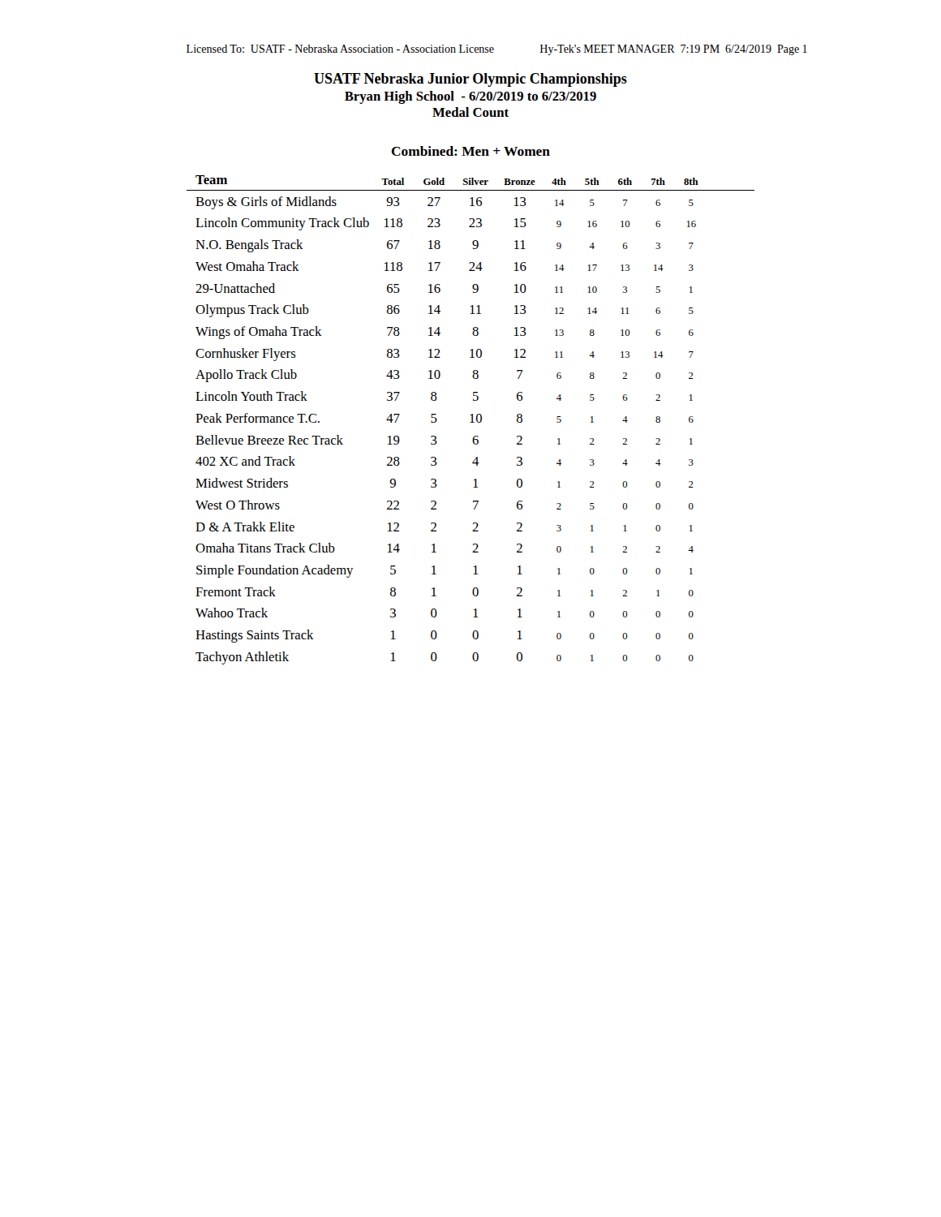Licensed To: USATF - Nebraska Association - Association License Hy-Tek's MEET MANAGER 7:19 PM 6/24/2019 Page 1
USATF Nebraska Junior Olympic Championships
Bryan High School - 6/20/2019 to 6/23/2019
Medal Count
Combined: Men + Women
| Team | Total | Gold | Silver | Bronze | 4th | 5th | 6th | 7th | 8th | |
| --- | --- | --- | --- | --- | --- | --- | --- | --- | --- | --- |
| Boys & Girls of Midlands | 93 | 27 | 16 | 13 | 14 | 5 | 7 | 6 | 5 | |
| Lincoln Community Track Club | 118 | 23 | 23 | 15 | 9 | 16 | 10 | 6 | 16 | |
| N.O. Bengals Track | 67 | 18 | 9 | 11 | 9 | 4 | 6 | 3 | 7 | |
| West Omaha Track | 118 | 17 | 24 | 16 | 14 | 17 | 13 | 14 | 3 | |
| 29-Unattached | 65 | 16 | 9 | 10 | 11 | 10 | 3 | 5 | 1 | |
| Olympus Track Club | 86 | 14 | 11 | 13 | 12 | 14 | 11 | 6 | 5 | |
| Wings of Omaha Track | 78 | 14 | 8 | 13 | 13 | 8 | 10 | 6 | 6 | |
| Cornhusker Flyers | 83 | 12 | 10 | 12 | 11 | 4 | 13 | 14 | 7 | |
| Apollo Track Club | 43 | 10 | 8 | 7 | 6 | 8 | 2 | 0 | 2 | |
| Lincoln Youth Track | 37 | 8 | 5 | 6 | 4 | 5 | 6 | 2 | 1 | |
| Peak Performance T.C. | 47 | 5 | 10 | 8 | 5 | 1 | 4 | 8 | 6 | |
| Bellevue Breeze Rec Track | 19 | 3 | 6 | 2 | 1 | 2 | 2 | 2 | 1 | |
| 402 XC and Track | 28 | 3 | 4 | 3 | 4 | 3 | 4 | 4 | 3 | |
| Midwest Striders | 9 | 3 | 1 | 0 | 1 | 2 | 0 | 0 | 2 | |
| West O Throws | 22 | 2 | 7 | 6 | 2 | 5 | 0 | 0 | 0 | |
| D & A Trakk Elite | 12 | 2 | 2 | 2 | 3 | 1 | 1 | 0 | 1 | |
| Omaha Titans Track Club | 14 | 1 | 2 | 2 | 0 | 1 | 2 | 2 | 4 | |
| Simple Foundation Academy | 5 | 1 | 1 | 1 | 1 | 0 | 0 | 0 | 1 | |
| Fremont Track | 8 | 1 | 0 | 2 | 1 | 1 | 2 | 1 | 0 | |
| Wahoo Track | 3 | 0 | 1 | 1 | 1 | 0 | 0 | 0 | 0 | |
| Hastings Saints Track | 1 | 0 | 0 | 1 | 0 | 0 | 0 | 0 | 0 | |
| Tachyon Athletik | 1 | 0 | 0 | 0 | 0 | 1 | 0 | 0 | 0 | |